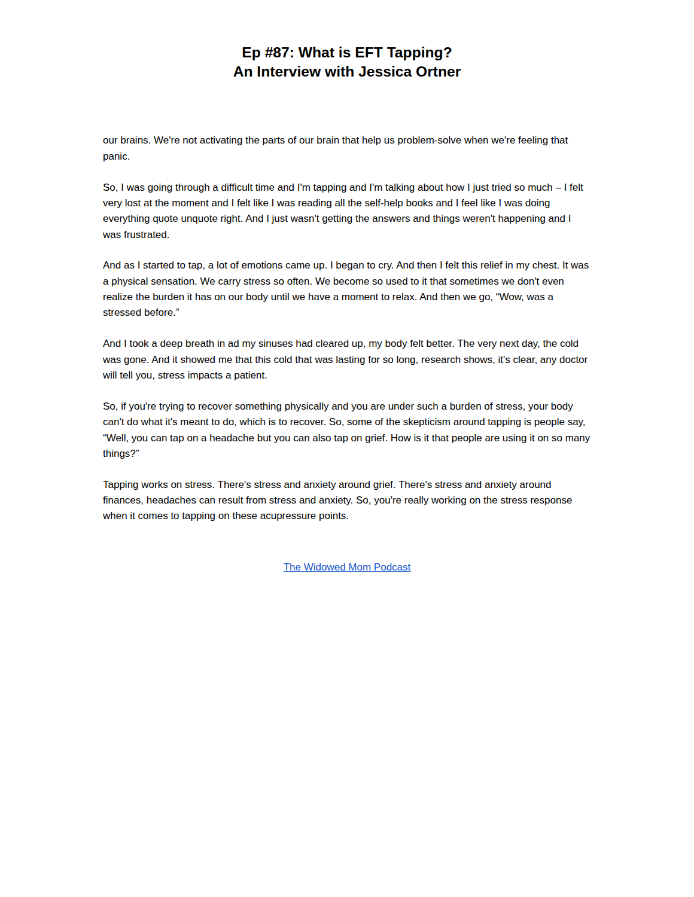Ep #87: What is EFT Tapping?
An Interview with Jessica Ortner
our brains. We're not activating the parts of our brain that help us problem-solve when we're feeling that panic.
So, I was going through a difficult time and I'm tapping and I'm talking about how I just tried so much – I felt very lost at the moment and I felt like I was reading all the self-help books and I feel like I was doing everything quote unquote right. And I just wasn't getting the answers and things weren't happening and I was frustrated.
And as I started to tap, a lot of emotions came up. I began to cry. And then I felt this relief in my chest. It was a physical sensation. We carry stress so often. We become so used to it that sometimes we don't even realize the burden it has on our body until we have a moment to relax. And then we go, “Wow, was a stressed before.”
And I took a deep breath in ad my sinuses had cleared up, my body felt better. The very next day, the cold was gone. And it showed me that this cold that was lasting for so long, research shows, it's clear, any doctor will tell you, stress impacts a patient.
So, if you're trying to recover something physically and you are under such a burden of stress, your body can't do what it's meant to do, which is to recover. So, some of the skepticism around tapping is people say, “Well, you can tap on a headache but you can also tap on grief. How is it that people are using it on so many things?”
Tapping works on stress. There's stress and anxiety around grief. There's stress and anxiety around finances, headaches can result from stress and anxiety. So, you're really working on the stress response when it comes to tapping on these acupressure points.
The Widowed Mom Podcast